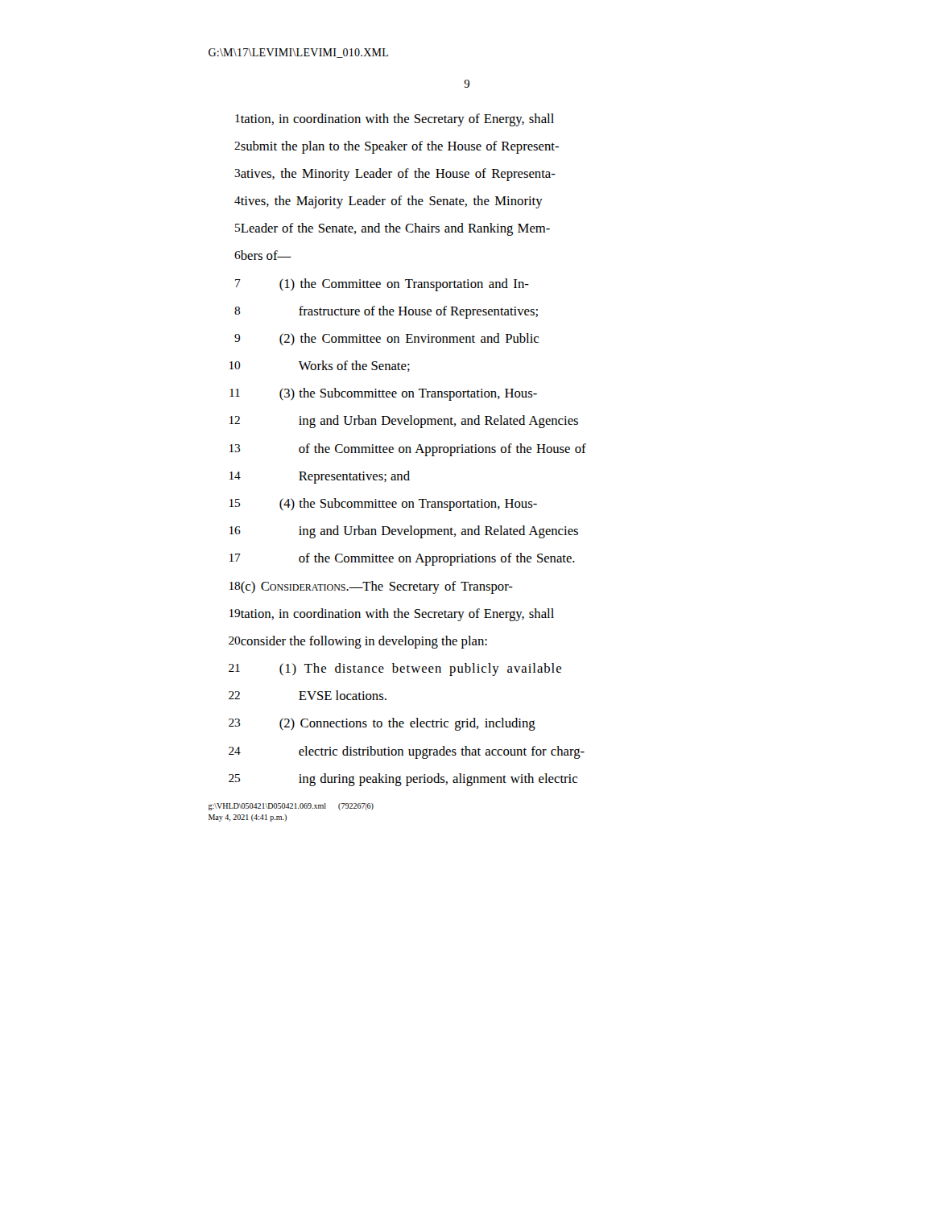G:\M\17\LEVIMI\LEVIMI_010.XML
9
| 1 | tation, in coordination with the Secretary of Energy, shall |
| 2 | submit the plan to the Speaker of the House of Represent- |
| 3 | atives, the Minority Leader of the House of Representa- |
| 4 | tives, the Majority Leader of the Senate, the Minority |
| 5 | Leader of the Senate, and the Chairs and Ranking Mem- |
| 6 | bers of— |
| 7 | (1) the Committee on Transportation and In- |
| 8 | frastructure of the House of Representatives; |
| 9 | (2) the Committee on Environment and Public |
| 10 | Works of the Senate; |
| 11 | (3) the Subcommittee on Transportation, Hous- |
| 12 | ing and Urban Development, and Related Agencies |
| 13 | of the Committee on Appropriations of the House of |
| 14 | Representatives; and |
| 15 | (4) the Subcommittee on Transportation, Hous- |
| 16 | ing and Urban Development, and Related Agencies |
| 17 | of the Committee on Appropriations of the Senate. |
| 18 | (c) Considerations. —The Secretary of Transpor- |
| 19 | tation, in coordination with the Secretary of Energy, shall |
| 20 | consider the following in developing the plan: |
| 21 | (1) The distance between publicly available |
| 22 | EVSE locations. |
| 23 | (2) Connections to the electric grid, including |
| 24 | electric distribution upgrades that account for charg- |
| 25 | ing during peaking periods, alignment with electric |
g:\VHLD\050421\D050421.069.xml (792267|6)
May 4, 2021 (4:41 p.m.)